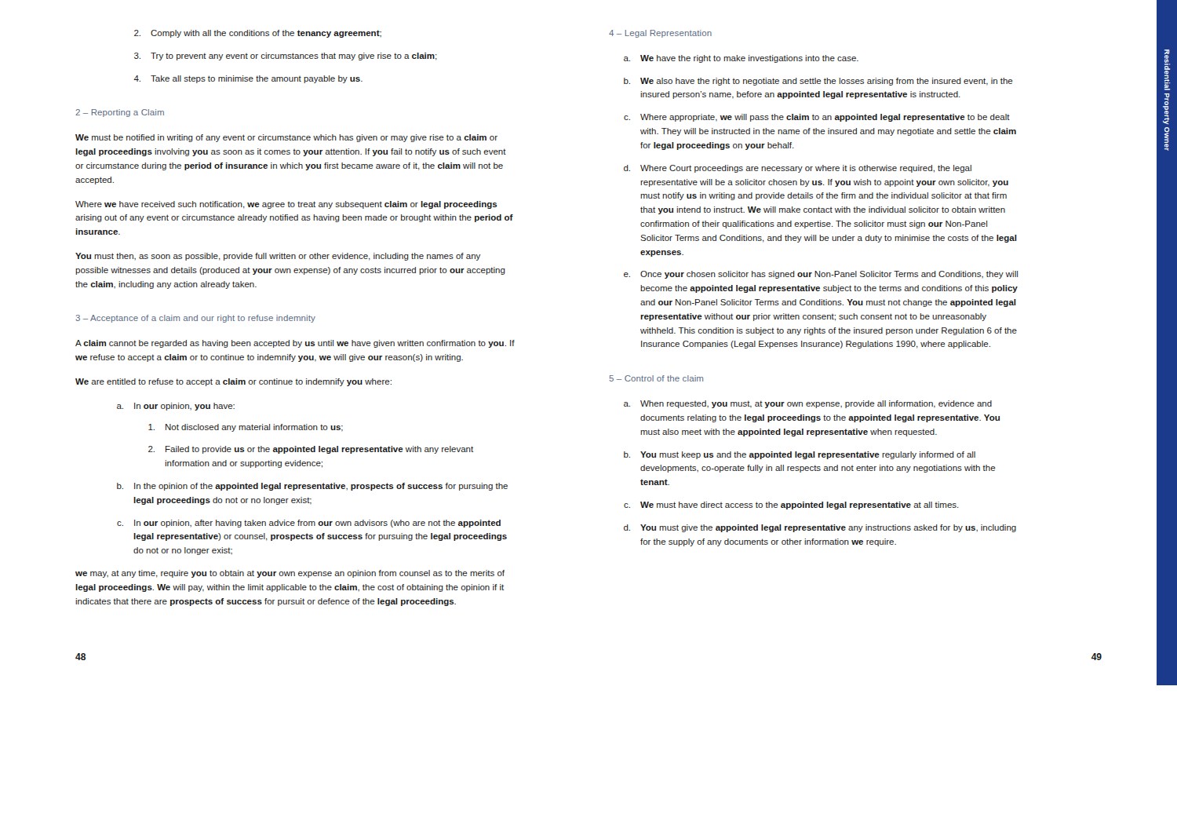Residential Property Owner
2. Comply with all the conditions of the tenancy agreement;
3. Try to prevent any event or circumstances that may give rise to a claim;
4. Take all steps to minimise the amount payable by us.
2 – Reporting a Claim
We must be notified in writing of any event or circumstance which has given or may give rise to a claim or legal proceedings involving you as soon as it comes to your attention. If you fail to notify us of such event or circumstance during the period of insurance in which you first became aware of it, the claim will not be accepted.
Where we have received such notification, we agree to treat any subsequent claim or legal proceedings arising out of any event or circumstance already notified as having been made or brought within the period of insurance.
You must then, as soon as possible, provide full written or other evidence, including the names of any possible witnesses and details (produced at your own expense) of any costs incurred prior to our accepting the claim, including any action already taken.
3 – Acceptance of a claim and our right to refuse indemnity
A claim cannot be regarded as having been accepted by us until we have given written confirmation to you. If we refuse to accept a claim or to continue to indemnify you, we will give our reason(s) in writing.
We are entitled to refuse to accept a claim or continue to indemnify you where:
a. In our opinion, you have:
1. Not disclosed any material information to us;
2. Failed to provide us or the appointed legal representative with any relevant information and or supporting evidence;
b. In the opinion of the appointed legal representative, prospects of success for pursuing the legal proceedings do not or no longer exist;
c. In our opinion, after having taken advice from our own advisors (who are not the appointed legal representative) or counsel, prospects of success for pursuing the legal proceedings do not or no longer exist;
we may, at any time, require you to obtain at your own expense an opinion from counsel as to the merits of legal proceedings. We will pay, within the limit applicable to the claim, the cost of obtaining the opinion if it indicates that there are prospects of success for pursuit or defence of the legal proceedings.
4 – Legal Representation
a. We have the right to make investigations into the case.
b. We also have the right to negotiate and settle the losses arising from the insured event, in the insured person’s name, before an appointed legal representative is instructed.
c. Where appropriate, we will pass the claim to an appointed legal representative to be dealt with. They will be instructed in the name of the insured and may negotiate and settle the claim for legal proceedings on your behalf.
d. Where Court proceedings are necessary or where it is otherwise required, the legal representative will be a solicitor chosen by us. If you wish to appoint your own solicitor, you must notify us in writing and provide details of the firm and the individual solicitor at that firm that you intend to instruct. We will make contact with the individual solicitor to obtain written confirmation of their qualifications and expertise. The solicitor must sign our Non-Panel Solicitor Terms and Conditions, and they will be under a duty to minimise the costs of the legal expenses.
e. Once your chosen solicitor has signed our Non-Panel Solicitor Terms and Conditions, they will become the appointed legal representative subject to the terms and conditions of this policy and our Non-Panel Solicitor Terms and Conditions. You must not change the appointed legal representative without our prior written consent; such consent not to be unreasonably withheld. This condition is subject to any rights of the insured person under Regulation 6 of the Insurance Companies (Legal Expenses Insurance) Regulations 1990, where applicable.
5 – Control of the claim
a. When requested, you must, at your own expense, provide all information, evidence and documents relating to the legal proceedings to the appointed legal representative. You must also meet with the appointed legal representative when requested.
b. You must keep us and the appointed legal representative regularly informed of all developments, co-operate fully in all respects and not enter into any negotiations with the tenant.
c. We must have direct access to the appointed legal representative at all times.
d. You must give the appointed legal representative any instructions asked for by us, including for the supply of any documents or other information we require.
48
49